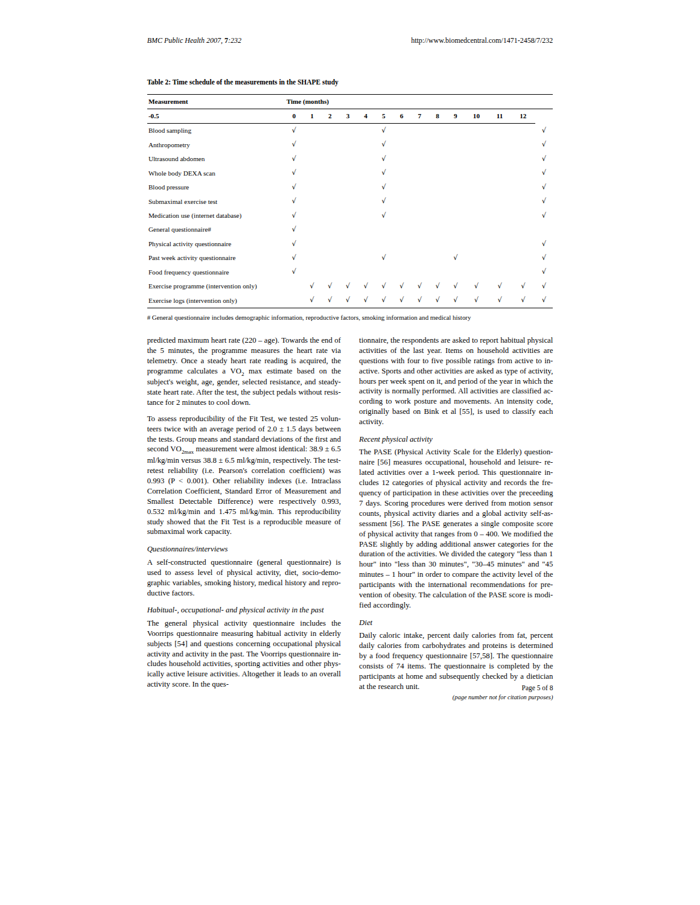BMC Public Health 2007, 7:232
http://www.biomedcentral.com/1471-2458/7/232
Table 2: Time schedule of the measurements in the SHAPE study
| Measurement | Time (months) |
| --- | --- |
| -0.5 | 0 | 1 | 2 | 3 | 4 | 5 | 6 | 7 | 8 | 9 | 10 | 11 | 12 |
| Blood sampling | √ | | | | | √ | | | | | | | | √ |
| Anthropometry | √ | | | | | √ | | | | | | | | √ |
| Ultrasound abdomen | √ | | | | | √ | | | | | | | | √ |
| Whole body DEXA scan | √ | | | | | √ | | | | | | | | √ |
| Blood pressure | √ | | | | | √ | | | | | | | | √ |
| Submaximal exercise test | √ | | | | | √ | | | | | | | | √ |
| Medication use (internet database) | √ | | | | | √ | | | | | | | | √ |
| General questionnaire# | √ | | | | | | | | | | | | | |
| Physical activity questionnaire | √ | | | | | | | | | | | | | √ |
| Past week activity questionnaire | √ | | | | | √ | | | | √ | | | | √ |
| Food frequency questionnaire | √ | | | | | | | | | | | | | √ |
| Exercise programme (intervention only) | | √ | √ | √ | √ | √ | √ | √ | √ | √ | √ | √ | √ | √ |
| Exercise logs (intervention only) | | √ | √ | √ | √ | √ | √ | √ | √ | √ | √ | √ | √ | √ |
# General questionnaire includes demographic information, reproductive factors, smoking information and medical history
predicted maximum heart rate (220 – age). Towards the end of the 5 minutes, the programme measures the heart rate via telemetry. Once a steady heart rate reading is acquired, the programme calculates a VO2 max estimate based on the subject's weight, age, gender, selected resistance, and steady-state heart rate. After the test, the subject pedals without resistance for 2 minutes to cool down.
To assess reproducibility of the Fit Test, we tested 25 volunteers twice with an average period of 2.0 ± 1.5 days between the tests. Group means and standard deviations of the first and second VO2max measurement were almost identical: 38.9 ± 6.5 ml/kg/min versus 38.8 ± 6.5 ml/kg/min, respectively. The test-retest reliability (i.e. Pearson's correlation coefficient) was 0.993 (P < 0.001). Other reliability indexes (i.e. Intraclass Correlation Coefficient, Standard Error of Measurement and Smallest Detectable Difference) were respectively 0.993, 0.532 ml/kg/min and 1.475 ml/kg/min. This reproducibility study showed that the Fit Test is a reproducible measure of submaximal work capacity.
Questionnaires/interviews
A self-constructed questionnaire (general questionnaire) is used to assess level of physical activity, diet, socio-demographic variables, smoking history, medical history and reproductive factors.
Habitual-, occupational- and physical activity in the past
The general physical activity questionnaire includes the Voorrips questionnaire measuring habitual activity in elderly subjects [54] and questions concerning occupational physical activity and activity in the past. The Voorrips questionnaire includes household activities, sporting activities and other physically active leisure activities. Altogether it leads to an overall activity score. In the ques-
tionnaire, the respondents are asked to report habitual physical activities of the last year. Items on household activities are questions with four to five possible ratings from active to inactive. Sports and other activities are asked as type of activity, hours per week spent on it, and period of the year in which the activity is normally performed. All activities are classified according to work posture and movements. An intensity code, originally based on Bink et al [55], is used to classify each activity.
Recent physical activity
The PASE (Physical Activity Scale for the Elderly) questionnaire [56] measures occupational, household and leisure- related activities over a 1-week period. This questionnaire includes 12 categories of physical activity and records the frequency of participation in these activities over the preceeding 7 days. Scoring procedures were derived from motion sensor counts, physical activity diaries and a global activity self-assessment [56]. The PASE generates a single composite score of physical activity that ranges from 0 – 400. We modified the PASE slightly by adding additional answer categories for the duration of the activities. We divided the category "less than 1 hour" into "less than 30 minutes", "30–45 minutes" and "45 minutes – 1 hour" in order to compare the activity level of the participants with the international recommendations for prevention of obesity. The calculation of the PASE score is modified accordingly.
Diet
Daily caloric intake, percent daily calories from fat, percent daily calories from carbohydrates and proteins is determined by a food frequency questionnaire [57,58]. The questionnaire consists of 74 items. The questionnaire is completed by the participants at home and subsequently checked by a dietician at the research unit.
Page 5 of 8
(page number not for citation purposes)